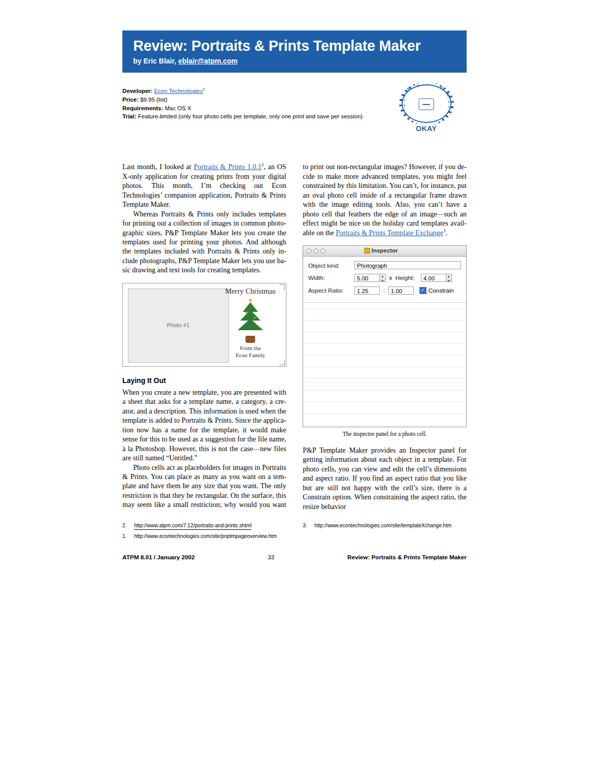Review: Portraits & Prints Template Maker
by Eric Blair, eblair@atpm.com
A T P M
OKAY
Developer: Econ Technologies1
Price: $9.95 (list)
Requirements: Mac OS X
Trial: Feature-limited (only four photo cells per template, only one print and save per session)
Last month, I looked at Portraits & Prints 1.0.12, an OS X-only application for creating prints from your digital photos. This month, I’m checking out Econ Technologies’ companion application, Portraits & Prints Template Maker.
Whereas Portraits & Prints only includes templates for printing out a collection of images in common photographic sizes, P&P Template Maker lets you create the templates used for printing your photos. And although the templates included with Portraits & Prints only include photographs, P&P Template Maker lets you use basic drawing and text tools for creating templates.
Photo #1
Merry Christmas
★
From the
Econ Family
Laying It Out
When you create a new template, you are presented with a sheet that asks for a template name, a category, a creator, and a description. This information is used when the template is added to Portraits & Prints. Since the application now has a name for the template, it would make sense for this to be used as a suggestion for the file name, à la Photoshop. However, this is not the case—new files are still named “Untitled.”
Photo cells act as placeholders for images in Portraits & Prints. You can place as many as you want on a template and have them be any size that you want. The only restriction is that they be rectangular. On the surface, this may seem like a small restriction; why would you want to print out non-rectangular images? However, if you decide to make more advanced templates, you might feel constrained by this limitation. You can’t, for instance, put an oval photo cell inside of a rectangular frame drawn with the image editing tools. Also, you can’t have a photo cell that feathers the edge of an image—such an effect might be nice on the holiday card templates available on the Portraits & Prints Template Exchange3.
Inspector
Object kind:
Photograph
Width:
5.00
▲▼
x
Height:
4.00
▲▼
Aspect Ratio:
1.25
:
1.00
✓
Constrain
The inspector panel for a photo cell.
P&P Template Maker provides an Inspector panel for getting information about each object in a template. For photo cells, you can view and edit the cell’s dimensions and aspect ratio. If you find an aspect ratio that you like but are still not happy with the cell’s size, there is a Constrain option. When constraining the aspect ratio, the resize behavior
2.
http://www.atpm.com/7.12/portraits-and-prints.shtml
1.
http://www.econtechnologies.com/site/pnptmpageoverview.htm
3.
http://www.econtechnologies.com/site/templateXchange.htm
ATPM 8.01 / January 2002
33
Review: Portraits & Prints Template Maker